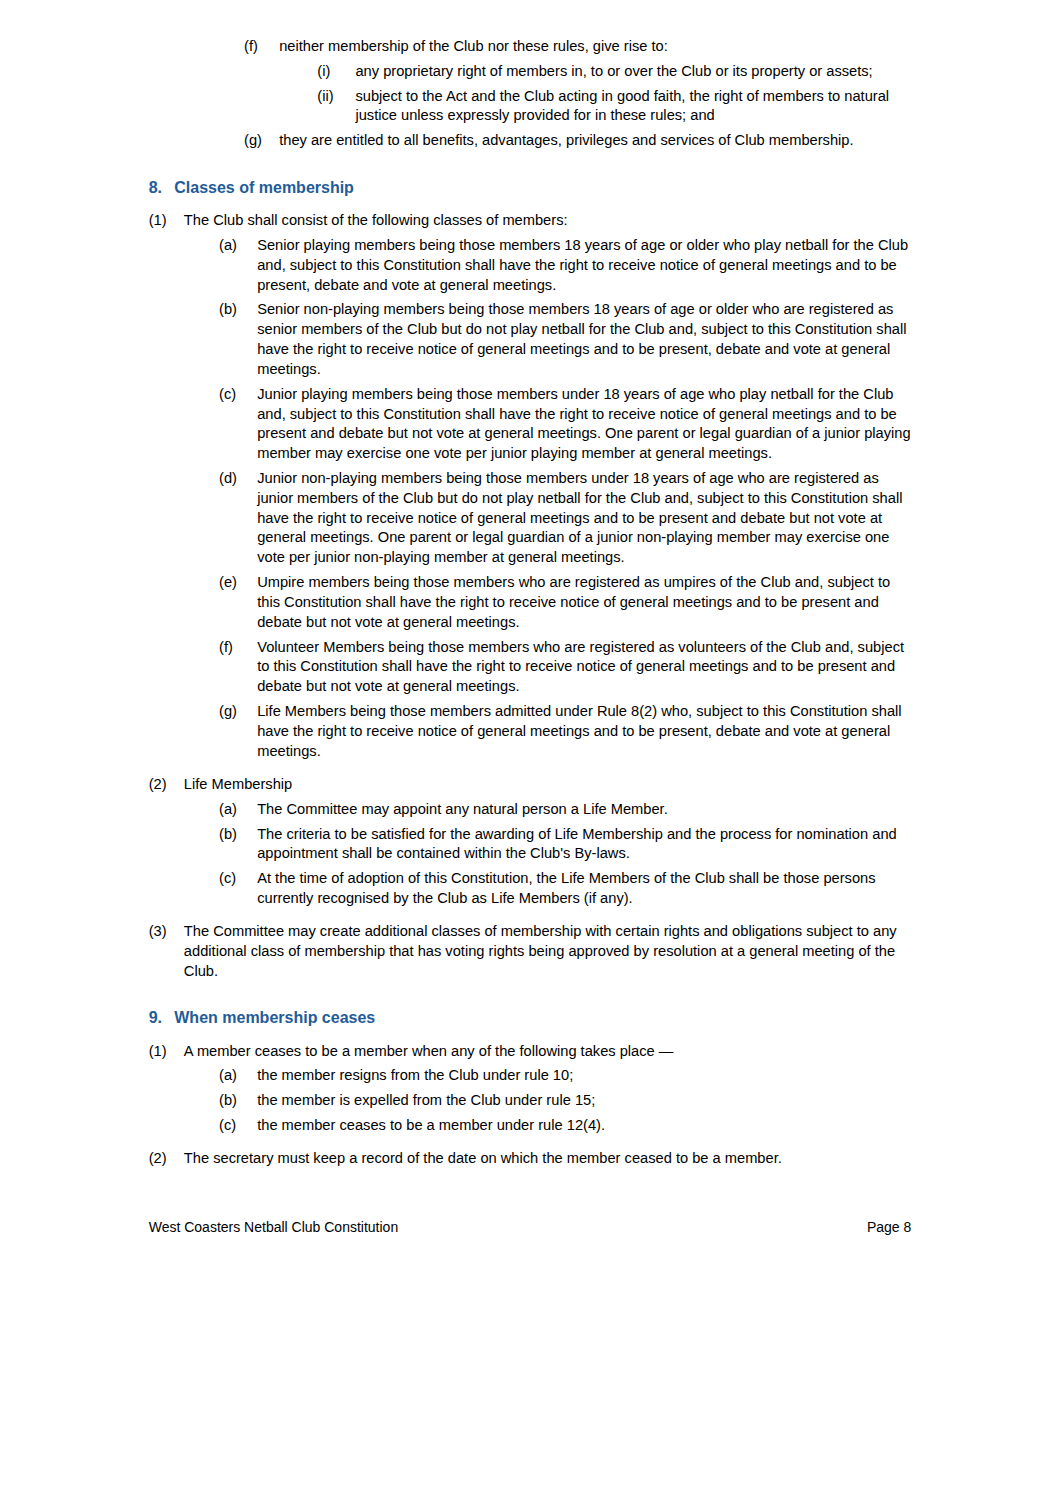(f) neither membership of the Club nor these rules, give rise to:
(i) any proprietary right of members in, to or over the Club or its property or assets;
(ii) subject to the Act and the Club acting in good faith, the right of members to natural justice unless expressly provided for in these rules; and
(g) they are entitled to all benefits, advantages, privileges and services of Club membership.
8. Classes of membership
(1) The Club shall consist of the following classes of members:
(a) Senior playing members being those members 18 years of age or older who play netball for the Club and, subject to this Constitution shall have the right to receive notice of general meetings and to be present, debate and vote at general meetings.
(b) Senior non-playing members being those members 18 years of age or older who are registered as senior members of the Club but do not play netball for the Club and, subject to this Constitution shall have the right to receive notice of general meetings and to be present, debate and vote at general meetings.
(c) Junior playing members being those members under 18 years of age who play netball for the Club and, subject to this Constitution shall have the right to receive notice of general meetings and to be present and debate but not vote at general meetings. One parent or legal guardian of a junior playing member may exercise one vote per junior playing member at general meetings.
(d) Junior non-playing members being those members under 18 years of age who are registered as junior members of the Club but do not play netball for the Club and, subject to this Constitution shall have the right to receive notice of general meetings and to be present and debate but not vote at general meetings. One parent or legal guardian of a junior non-playing member may exercise one vote per junior non-playing member at general meetings.
(e) Umpire members being those members who are registered as umpires of the Club and, subject to this Constitution shall have the right to receive notice of general meetings and to be present and debate but not vote at general meetings.
(f) Volunteer Members being those members who are registered as volunteers of the Club and, subject to this Constitution shall have the right to receive notice of general meetings and to be present and debate but not vote at general meetings.
(g) Life Members being those members admitted under Rule 8(2) who, subject to this Constitution shall have the right to receive notice of general meetings and to be present, debate and vote at general meetings.
(2) Life Membership
(a) The Committee may appoint any natural person a Life Member.
(b) The criteria to be satisfied for the awarding of Life Membership and the process for nomination and appointment shall be contained within the Club's By-laws.
(c) At the time of adoption of this Constitution, the Life Members of the Club shall be those persons currently recognised by the Club as Life Members (if any).
(3) The Committee may create additional classes of membership with certain rights and obligations subject to any additional class of membership that has voting rights being approved by resolution at a general meeting of the Club.
9. When membership ceases
(1) A member ceases to be a member when any of the following takes place —
(a) the member resigns from the Club under rule 10;
(b) the member is expelled from the Club under rule 15;
(c) the member ceases to be a member under rule 12(4).
(2) The secretary must keep a record of the date on which the member ceased to be a member.
West Coasters Netball Club Constitution Page 8